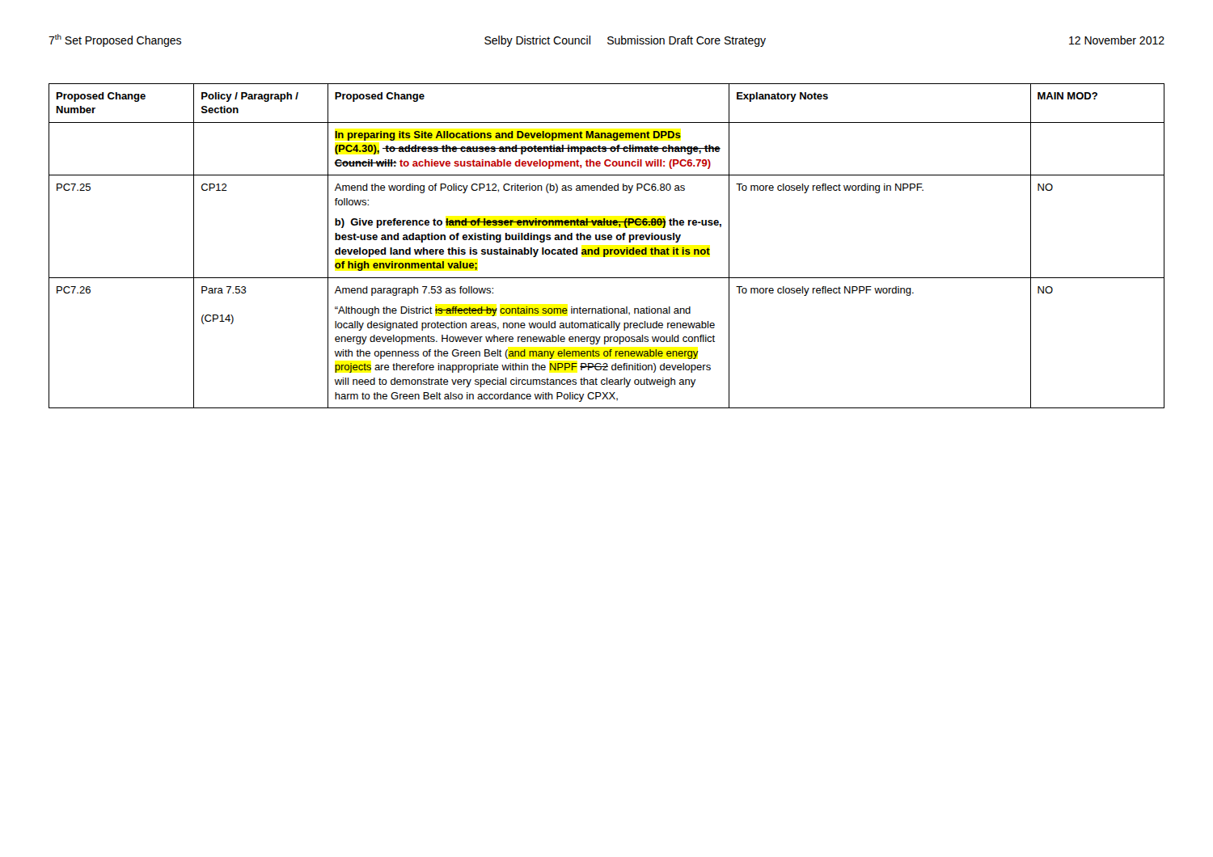7th Set Proposed Changes
Selby District Council Submission Draft Core Strategy
12 November 2012
| Proposed Change Number | Policy / Paragraph / Section | Proposed Change | Explanatory Notes | MAIN MOD? |
| --- | --- | --- | --- | --- |
| | | In preparing its Site Allocations and Development Management DPDs (PC4.30), to address the causes and potential impacts of climate change, the Council will: to achieve sustainable development, the Council will: (PC6.79) | | |
| PC7.25 | CP12 | Amend the wording of Policy CP12, Criterion (b) as amended by PC6.80 as follows: b) Give preference to land of lesser environmental value, (PC6.80) the re-use, best-use and adaption of existing buildings and the use of previously developed land where this is sustainably located and provided that it is not of high environmental value; | To more closely reflect wording in NPPF. | NO |
| PC7.26 | Para 7.53 (CP14) | Amend paragraph 7.53 as follows: “Although the District is affected by contains some international, national and locally designated protection areas, none would automatically preclude renewable energy developments. However where renewable energy proposals would conflict with the openness of the Green Belt ( and many elements of renewable energy projects are therefore inappropriate within the NPPF PPG2 definition) developers will need to demonstrate very special circumstances that clearly outweigh any harm to the Green Belt also in accordance with Policy CPXX, | To more closely reflect NPPF wording. | NO |